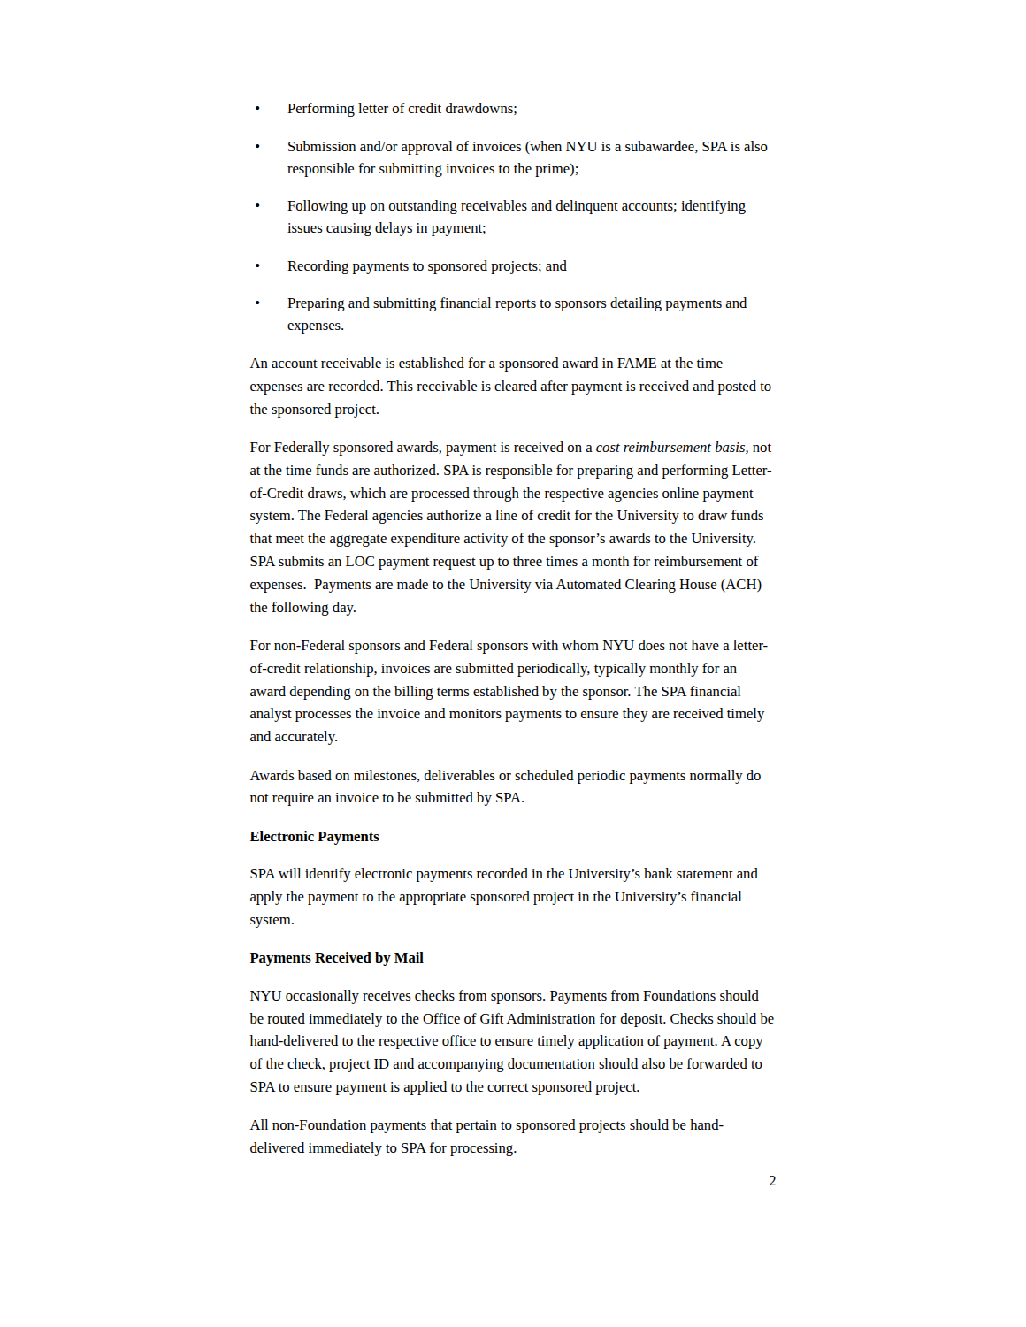Performing letter of credit drawdowns;
Submission and/or approval of invoices (when NYU is a subawardee, SPA is also responsible for submitting invoices to the prime);
Following up on outstanding receivables and delinquent accounts; identifying issues causing delays in payment;
Recording payments to sponsored projects; and
Preparing and submitting financial reports to sponsors detailing payments and expenses.
An account receivable is established for a sponsored award in FAME at the time expenses are recorded. This receivable is cleared after payment is received and posted to the sponsored project.
For Federally sponsored awards, payment is received on a cost reimbursement basis, not at the time funds are authorized. SPA is responsible for preparing and performing Letter-of-Credit draws, which are processed through the respective agencies online payment system. The Federal agencies authorize a line of credit for the University to draw funds that meet the aggregate expenditure activity of the sponsor’s awards to the University. SPA submits an LOC payment request up to three times a month for reimbursement of expenses. Payments are made to the University via Automated Clearing House (ACH) the following day.
For non-Federal sponsors and Federal sponsors with whom NYU does not have a letter-of-credit relationship, invoices are submitted periodically, typically monthly for an award depending on the billing terms established by the sponsor. The SPA financial analyst processes the invoice and monitors payments to ensure they are received timely and accurately.
Awards based on milestones, deliverables or scheduled periodic payments normally do not require an invoice to be submitted by SPA.
Electronic Payments
SPA will identify electronic payments recorded in the University’s bank statement and apply the payment to the appropriate sponsored project in the University’s financial system.
Payments Received by Mail
NYU occasionally receives checks from sponsors. Payments from Foundations should be routed immediately to the Office of Gift Administration for deposit. Checks should be hand-delivered to the respective office to ensure timely application of payment. A copy of the check, project ID and accompanying documentation should also be forwarded to SPA to ensure payment is applied to the correct sponsored project.
All non-Foundation payments that pertain to sponsored projects should be hand-delivered immediately to SPA for processing.
2